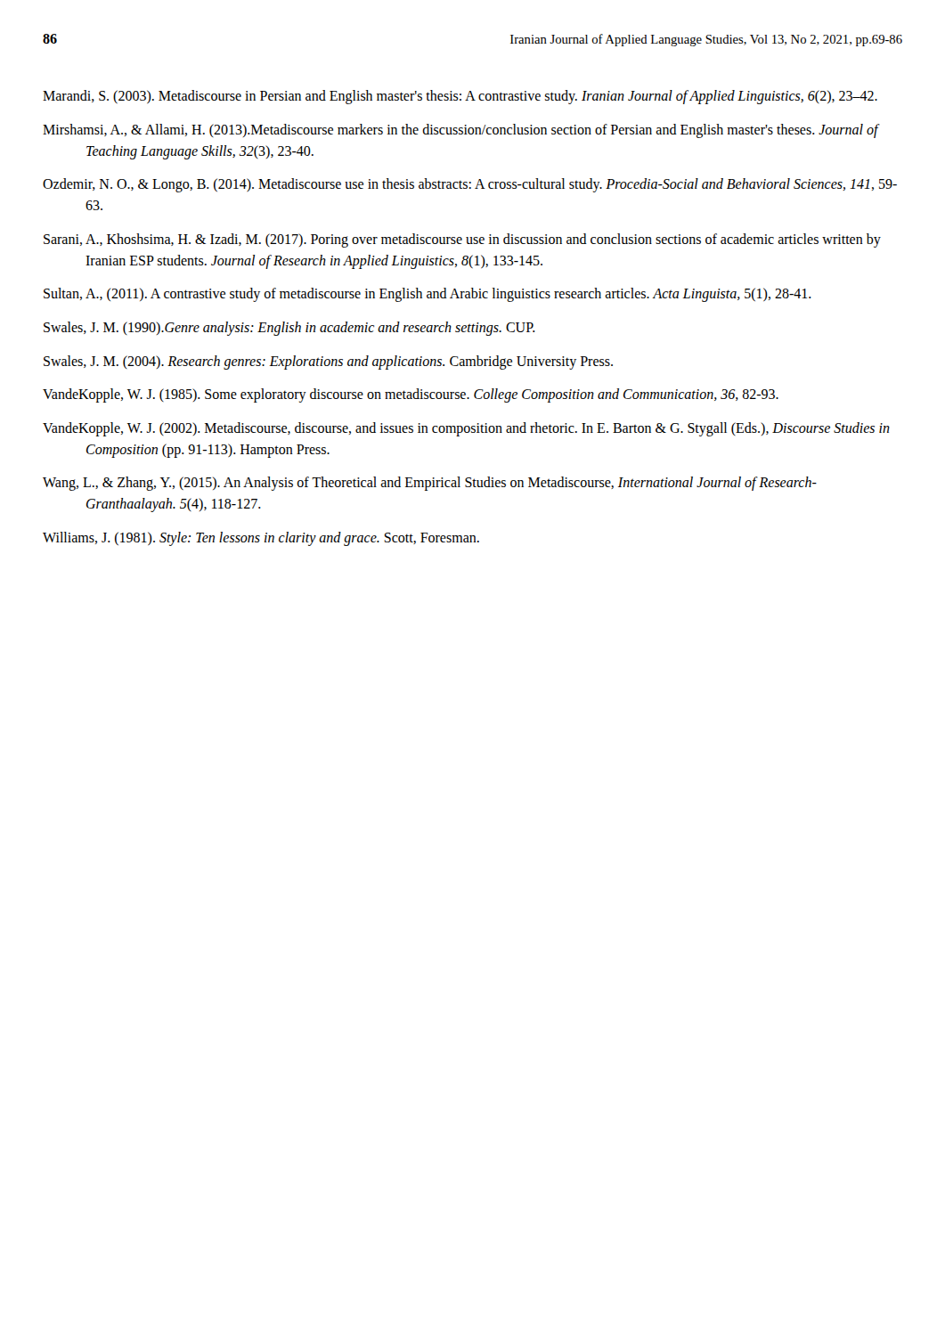86 Iranian Journal of Applied Language Studies, Vol 13, No 2, 2021, pp.69-86
Marandi, S. (2003). Metadiscourse in Persian and English master's thesis: A contrastive study. Iranian Journal of Applied Linguistics, 6(2), 23–42.
Mirshamsi, A., & Allami, H. (2013).Metadiscourse markers in the discussion/conclusion section of Persian and English master's theses. Journal of Teaching Language Skills, 32(3), 23-40.
Ozdemir, N. O., & Longo, B. (2014). Metadiscourse use in thesis abstracts: A cross-cultural study. Procedia-Social and Behavioral Sciences, 141, 59-63.
Sarani, A., Khoshsima, H. & Izadi, M. (2017). Poring over metadiscourse use in discussion and conclusion sections of academic articles written by Iranian ESP students. Journal of Research in Applied Linguistics, 8(1), 133-145.
Sultan, A., (2011). A contrastive study of metadiscourse in English and Arabic linguistics research articles. Acta Linguista, 5(1), 28-41.
Swales, J. M. (1990).Genre analysis: English in academic and research settings. CUP.
Swales, J. M. (2004). Research genres: Explorations and applications. Cambridge University Press.
VandeKopple, W. J. (1985). Some exploratory discourse on metadiscourse. College Composition and Communication, 36, 82-93.
VandeKopple, W. J. (2002). Metadiscourse, discourse, and issues in composition and rhetoric. In E. Barton & G. Stygall (Eds.), Discourse Studies in Composition (pp. 91-113). Hampton Press.
Wang, L., & Zhang, Y., (2015). An Analysis of Theoretical and Empirical Studies on Metadiscourse, International Journal of Research- Granthaalayah. 5(4), 118-127.
Williams, J. (1981). Style: Ten lessons in clarity and grace. Scott, Foresman.